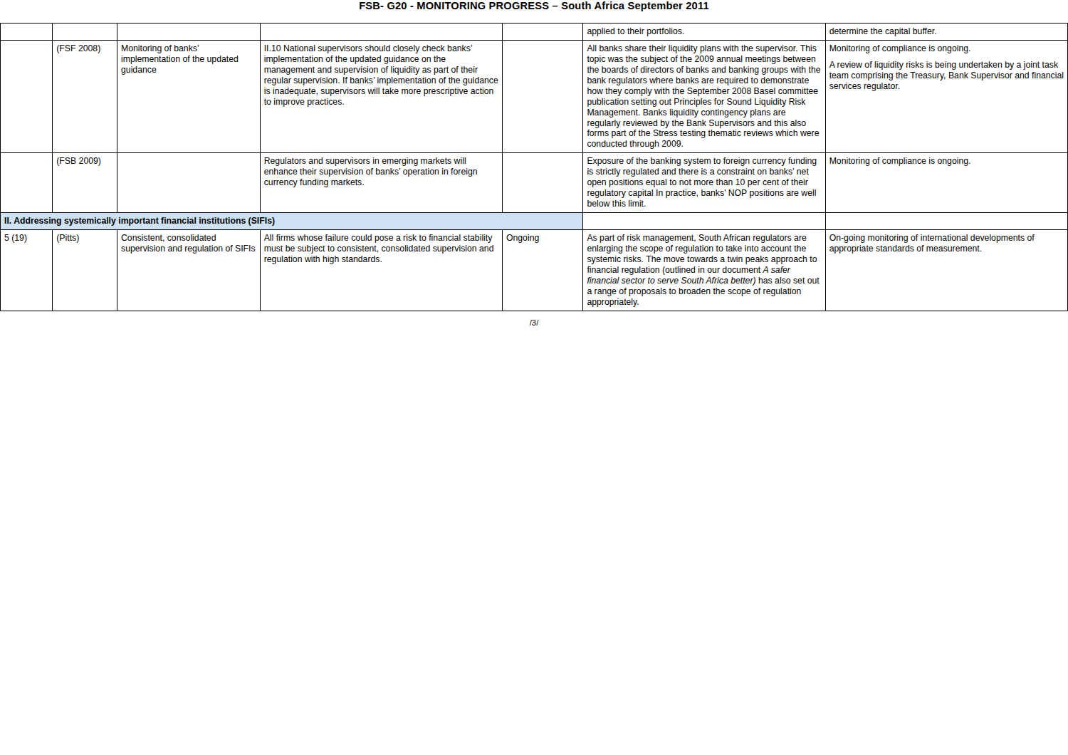FSB- G20 - MONITORING PROGRESS – South Africa September 2011
| | | | | | applied to their portfolios. | determine the capital buffer. |
| | (FSF 2008) | Monitoring of banks’ implementation of the updated guidance | II.10 National supervisors should closely check banks’ implementation of the updated guidance on the management and supervision of liquidity as part of their regular supervision. If banks’ implementation of the guidance is inadequate, supervisors will take more prescriptive action to improve practices. | | All banks share their liquidity plans with the supervisor. This topic was the subject of the 2009 annual meetings between the boards of directors of banks and banking groups with the bank regulators where banks are required to demonstrate how they comply with the September 2008 Basel committee publication setting out Principles for Sound Liquidity Risk Management. Banks liquidity contingency plans are regularly reviewed by the Bank Supervisors and this also forms part of the Stress testing thematic reviews which were conducted through 2009. | Monitoring of compliance is ongoing. A review of liquidity risks is being undertaken by a joint task team comprising the Treasury, Bank Supervisor and financial services regulator. |
| | (FSB 2009) | | Regulators and supervisors in emerging markets will enhance their supervision of banks’ operation in foreign currency funding markets. | | Exposure of the banking system to foreign currency funding is strictly regulated and there is a constraint on banks’ net open positions equal to not more than 10 per cent of their regulatory capital In practice, banks’ NOP positions are well below this limit. | Monitoring of compliance is ongoing. |
| II. Addressing systemically important financial institutions (SIFIs) | | |
| 5 (19) | (Pitts) | Consistent, consolidated supervision and regulation of SIFIs | All firms whose failure could pose a risk to financial stability must be subject to consistent, consolidated supervision and regulation with high standards. | Ongoing | As part of risk management, South African regulators are enlarging the scope of regulation to take into account the systemic risks. The move towards a twin peaks approach to financial regulation (outlined in our document A safer financial sector to serve South Africa better) has also set out a range of proposals to broaden the scope of regulation appropriately. | On-going monitoring of international developments of appropriate standards of measurement. |
/3/